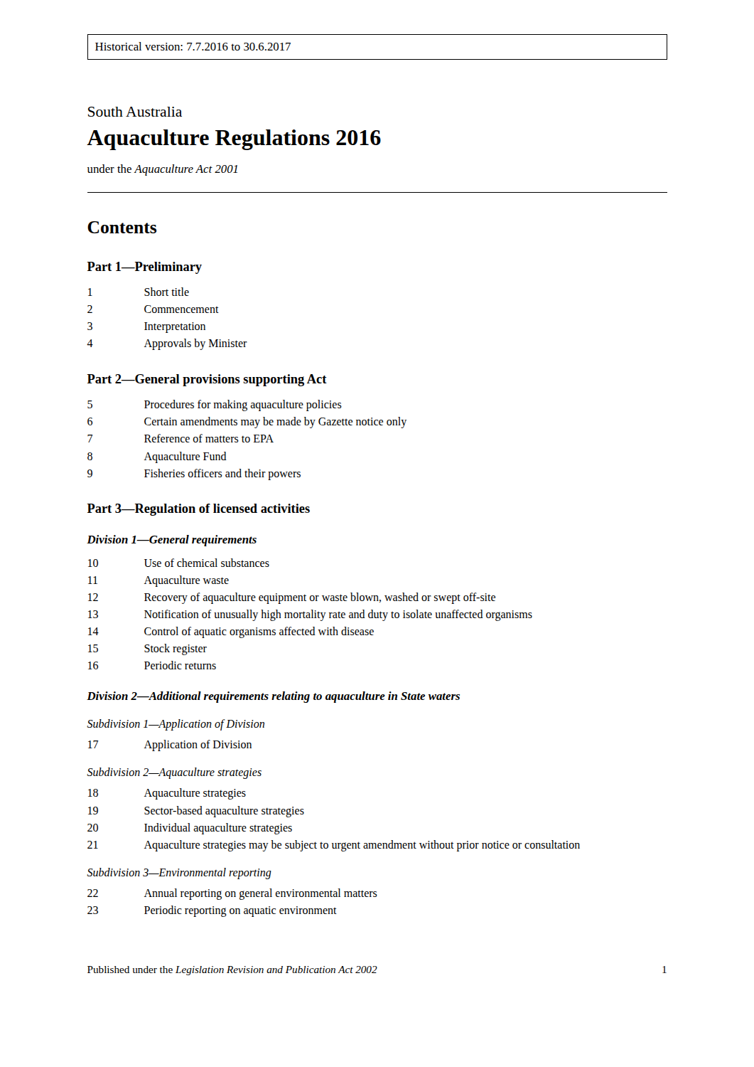Historical version: 7.7.2016 to 30.6.2017
South Australia
Aquaculture Regulations 2016
under the Aquaculture Act 2001
Contents
Part 1—Preliminary
| 1 | Short title |
| 2 | Commencement |
| 3 | Interpretation |
| 4 | Approvals by Minister |
Part 2—General provisions supporting Act
| 5 | Procedures for making aquaculture policies |
| 6 | Certain amendments may be made by Gazette notice only |
| 7 | Reference of matters to EPA |
| 8 | Aquaculture Fund |
| 9 | Fisheries officers and their powers |
Part 3—Regulation of licensed activities
Division 1—General requirements
| 10 | Use of chemical substances |
| 11 | Aquaculture waste |
| 12 | Recovery of aquaculture equipment or waste blown, washed or swept off-site |
| 13 | Notification of unusually high mortality rate and duty to isolate unaffected organisms |
| 14 | Control of aquatic organisms affected with disease |
| 15 | Stock register |
| 16 | Periodic returns |
Division 2—Additional requirements relating to aquaculture in State waters
Subdivision 1—Application of Division
| 17 | Application of Division |
Subdivision 2—Aquaculture strategies
| 18 | Aquaculture strategies |
| 19 | Sector-based aquaculture strategies |
| 20 | Individual aquaculture strategies |
| 21 | Aquaculture strategies may be subject to urgent amendment without prior notice or consultation |
Subdivision 3—Environmental reporting
| 22 | Annual reporting on general environmental matters |
| 23 | Periodic reporting on aquatic environment |
Published under the Legislation Revision and Publication Act 2002 1